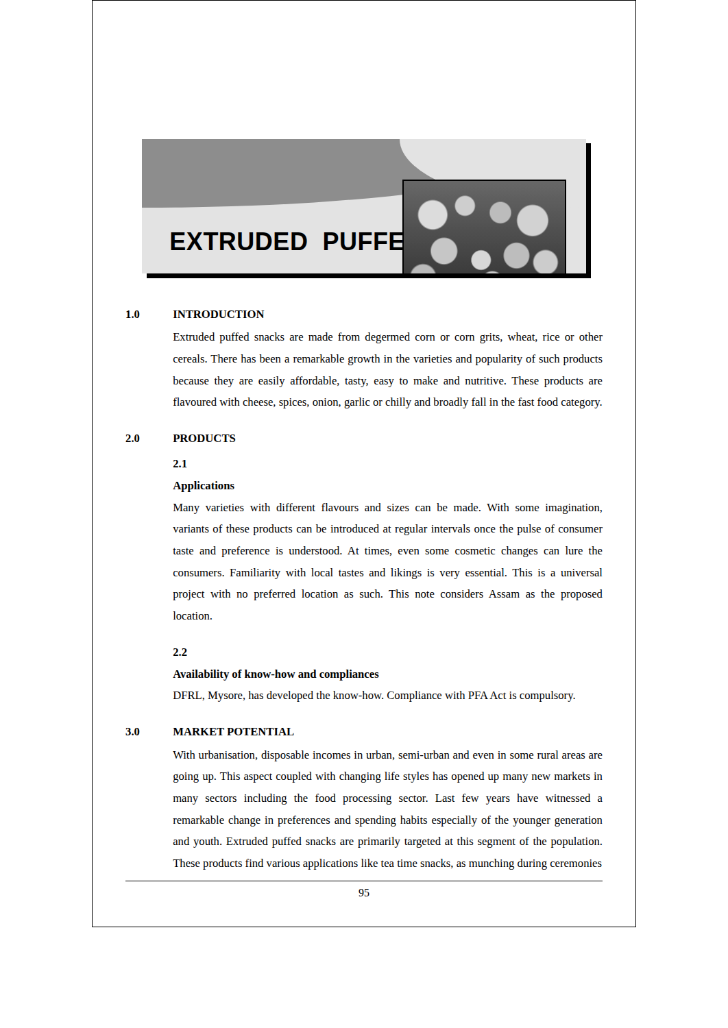EXTRUDED PUFFED SNACKS
1.0
INTRODUCTION
Extruded puffed snacks are made from degermed corn or corn grits, wheat, rice or other cereals. There has been a remarkable growth in the varieties and popularity of such products because they are easily affordable, tasty, easy to make and nutritive. These products are flavoured with cheese, spices, onion, garlic or chilly and broadly fall in the fast food category.
2.0
PRODUCTS
2.1
Applications
Many varieties with different flavours and sizes can be made. With some imagination, variants of these products can be introduced at regular intervals once the pulse of consumer taste and preference is understood. At times, even some cosmetic changes can lure the consumers. Familiarity with local tastes and likings is very essential. This is a universal project with no preferred location as such. This note considers Assam as the proposed location.
2.2
Availability of know-how and compliances
DFRL, Mysore, has developed the know-how. Compliance with PFA Act is compulsory.
3.0
MARKET POTENTIAL
With urbanisation, disposable incomes in urban, semi-urban and even in some rural areas are going up. This aspect coupled with changing life styles has opened up many new markets in many sectors including the food processing sector. Last few years have witnessed a remarkable change in preferences and spending habits especially of the younger generation and youth. Extruded puffed snacks are primarily targeted at this segment of the population. These products find various applications like tea time snacks, as munching during ceremonies
95